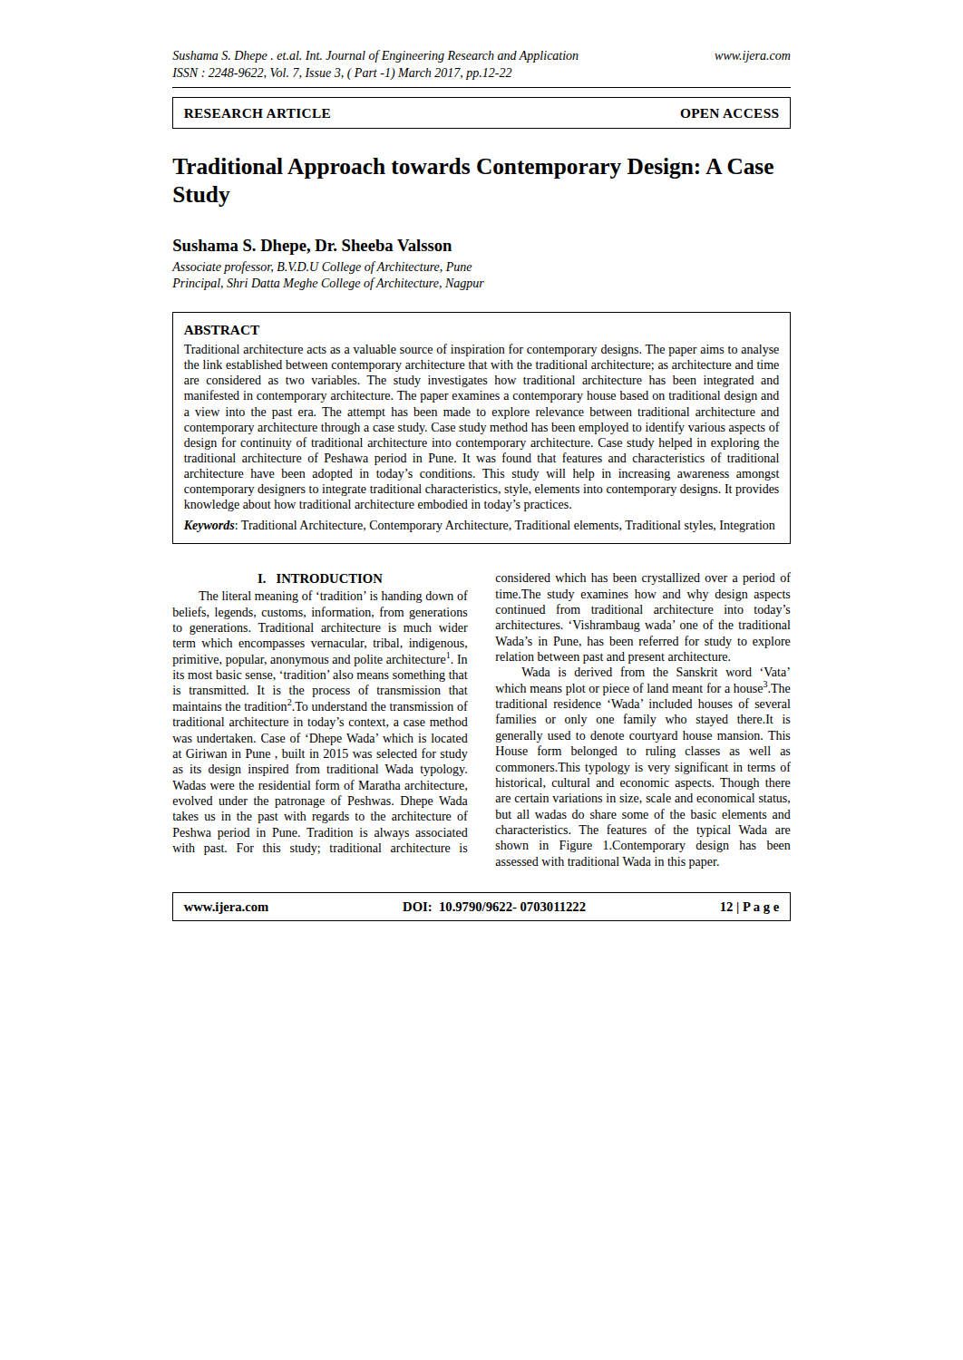www.ijera.com Sushama S. Dhepe . et.al. Int. Journal of Engineering Research and Application
ISSN : 2248-9622, Vol. 7, Issue 3, ( Part -1) March 2017, pp.12-22
RESEARCH ARTICLE OPEN ACCESS
Traditional Approach towards Contemporary Design: A Case Study
Sushama S. Dhepe, Dr. Sheeba Valsson
Associate professor, B.V.D.U College of Architecture, Pune
Principal, Shri Datta Meghe College of Architecture, Nagpur
ABSTRACT
Traditional architecture acts as a valuable source of inspiration for contemporary designs. The paper aims to analyse the link established between contemporary architecture that with the traditional architecture; as architecture and time are considered as two variables. The study investigates how traditional architecture has been integrated and manifested in contemporary architecture. The paper examines a contemporary house based on traditional design and a view into the past era. The attempt has been made to explore relevance between traditional architecture and contemporary architecture through a case study. Case study method has been employed to identify various aspects of design for continuity of traditional architecture into contemporary architecture. Case study helped in exploring the traditional architecture of Peshawa period in Pune. It was found that features and characteristics of traditional architecture have been adopted in today’s conditions. This study will help in increasing awareness amongst contemporary designers to integrate traditional characteristics, style, elements into contemporary designs. It provides knowledge about how traditional architecture embodied in today’s practices.
Keywords: Traditional Architecture, Contemporary Architecture, Traditional elements, Traditional styles, Integration
I. Introduction
The literal meaning of ‘tradition’ is handing down of beliefs, legends, customs, information, from generations to generations. Traditional architecture is much wider term which encompasses vernacular, tribal, indigenous, primitive, popular, anonymous and polite architecture1. In its most basic sense, ‘tradition’ also means something that is transmitted. It is the process of transmission that maintains the tradition2.To understand the transmission of traditional architecture in today’s context, a case method was undertaken. Case of ‘Dhepe Wada’ which is located at Giriwan in Pune , built in 2015 was selected for study as its design inspired from traditional Wada typology. Wadas were the residential form of Maratha architecture, evolved under the patronage of Peshwas. Dhepe Wada takes us in the past with regards to the architecture of Peshwa period in Pune. Tradition is always associated with past. For this study; traditional architecture is considered which has been crystallized over a period of time.The study examines how and why design aspects continued from traditional architecture into today’s architectures. ‘Vishrambaug wada’ one of the traditional Wada’s in Pune, has been referred for study to explore relation between past and present architecture.
Wada is derived from the Sanskrit word ‘Vata’ which means plot or piece of land meant for a house3.The traditional residence ‘Wada’ included houses of several families or only one family who stayed there.It is generally used to denote courtyard house mansion. This House form belonged to ruling classes as well as commoners.This typology is very significant in terms of historical, cultural and economic aspects. Though there are certain variations in size, scale and economical status, but all wadas do share some of the basic elements and characteristics. The features of the typical Wada are shown in Figure 1.Contemporary design has been assessed with traditional Wada in this paper.
www.ijera.com 12 | P a g e
DOI: 10.9790/9622- 0703011222